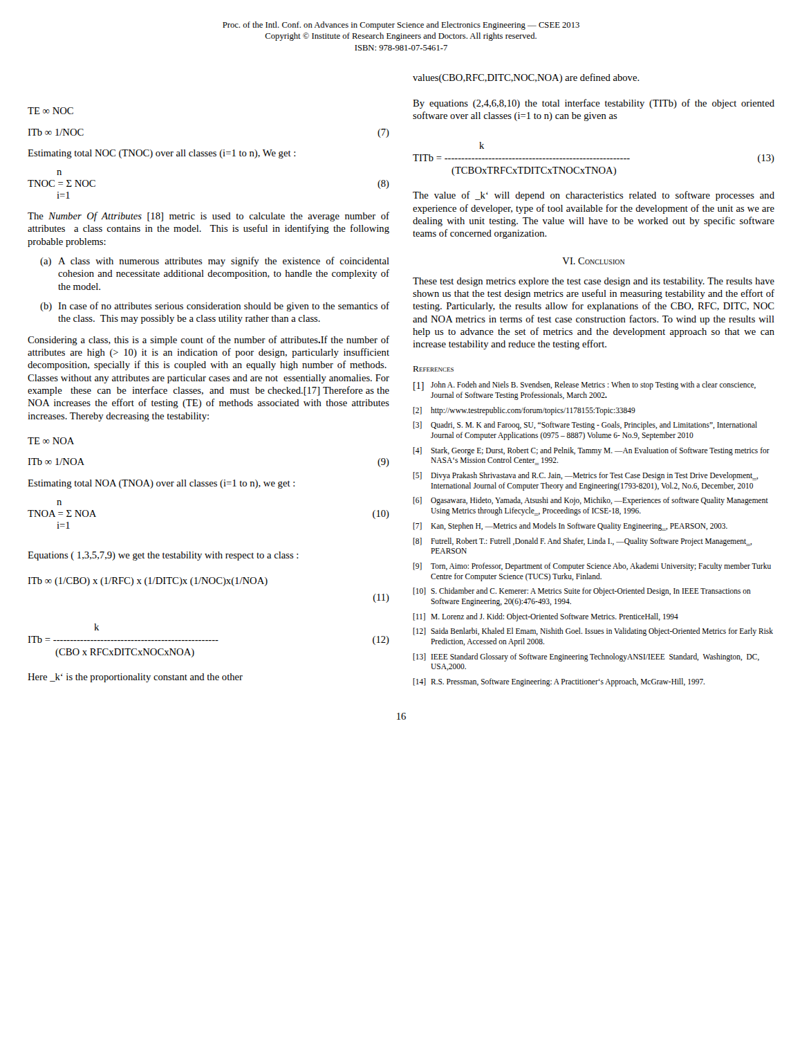Proc. of the Intl. Conf. on Advances in Computer Science and Electronics Engineering — CSEE 2013
Copyright © Institute of Research Engineers and Doctors. All rights reserved.
ISBN: 978-981-07-5461-7
TE ∞ NOC
ITb ∞ 1/NOC (7)
Estimating total NOC (TNOC) over all classes (i=1 to n), We get :
n
TNOC = Σ NOC (8)
i=1
The Number Of Attributes [18] metric is used to calculate the average number of attributes a class contains in the model. This is useful in identifying the following probable problems:
(a) A class with numerous attributes may signify the existence of coincidental cohesion and necessitate additional decomposition, to handle the complexity of the model.
(b) In case of no attributes serious consideration should be given to the semantics of the class. This may possibly be a class utility rather than a class.
Considering a class, this is a simple count of the number of attributes. If the number of attributes are high (> 10) it is an indication of poor design, particularly insufficient decomposition, specially if this is coupled with an equally high number of methods. Classes without any attributes are particular cases and are not essentially anomalies. For example these can be interface classes, and must be checked.[17] Therefore as the NOA increases the effort of testing (TE) of methods associated with those attributes increases. Thereby decreasing the testability:
TE ∞ NOA
ITb ∞ 1/NOA (9)
Estimating total NOA (TNOA) over all classes (i=1 to n), we get :
n
TNOA = Σ NOA (10)
i=1
Equations ( 1,3,5,7,9) we get the testability with respect to a class :
ITb ∞ (1/CBO) x (1/RFC) x (1/DITC)x (1/NOC)x(1/NOA)
(11)
k
ITb = ------------------------------------------------- (12)
(CBO x RFCxDITCxNOCxNOA)
Here _k‘ is the proportionality constant and the other
values(CBO,RFC,DITC,NOC,NOA) are defined above.
By equations (2,4,6,8,10) the total interface testability (TITb) of the object oriented software over all classes (i=1 to n) can be given as
k
TITb = ------------------------------------------------------- (13)
(TCBOxTRFCxTDITCxTNOCxTNOA)
The value of _k‘ will depend on characteristics related to software processes and experience of developer, type of tool available for the development of the unit as we are dealing with unit testing. The value will have to be worked out by specific software teams of concerned organization.
VI. Conclusion
These test design metrics explore the test case design and its testability. The results have shown us that the test design metrics are useful in measuring testability and the effort of testing. Particularly, the results allow for explanations of the CBO, RFC, DITC, NOC and NOA metrics in terms of test case construction factors. To wind up the results will help us to advance the set of metrics and the development approach so that we can increase testability and reduce the testing effort.
References
[1] John A. Fodeh and Niels B. Svendsen, Release Metrics : When to stop Testing with a clear conscience, Journal of Software Testing Professionals, March 2002.
[2] http://www.testrepublic.com/forum/topics/1178155:Topic:33849
[3] Quadri, S. M. K and Farooq, SU, “Software Testing - Goals, Principles, and Limitations”, International Journal of Computer Applications (0975 – 8887) Volume 6- No.9, September 2010
[4] Stark, George E; Durst, Robert C; and Pelnik, Tammy M. —An Evaluation of Software Testing metrics for NASA‘s Mission Control Center‗ 1992.
[5] Divya Prakash Shrivastava and R.C. Jain, —Metrics for Test Case Design in Test Drive Development‗, International Journal of Computer Theory and Engineering(1793-8201), Vol.2, No.6, December, 2010
[6] Ogasawara, Hideto, Yamada, Atsushi and Kojo, Michiko, —Experiences of software Quality Management Using Metrics through Lifecycle‗, Proceedings of ICSE-18, 1996.
[7] Kan, Stephen H, —Metrics and Models In Software Quality Engineering‗, PEARSON, 2003.
[8] Futrell, Robert T.: Futrell ,Donald F. And Shafer, Linda I., —Quality Software Project Management‗, PEARSON
[9] Torn, Aimo: Professor, Department of Computer Science Abo, Akademi University; Faculty member Turku Centre for Computer Science (TUCS) Turku, Finland.
[10] S. Chidamber and C. Kemerer: A Metrics Suite for Object-Oriented Design, In IEEE Transactions on Software Engineering, 20(6):476-493, 1994.
[11] M. Lorenz and J. Kidd: Object-Oriented Software Metrics. PrenticeHall, 1994
[12] Saida Benlarbi, Khaled El Emam, Nishith Goel. Issues in Validating Object-Oriented Metrics for Early Risk Prediction, Accessed on April 2008.
[13] IEEE Standard Glossary of Software Engineering TechnologyANSI/IEEE Standard, Washington, DC, USA,2000.
[14] R.S. Pressman, Software Engineering: A Practitioner‘s Approach, McGraw-Hill, 1997.
16